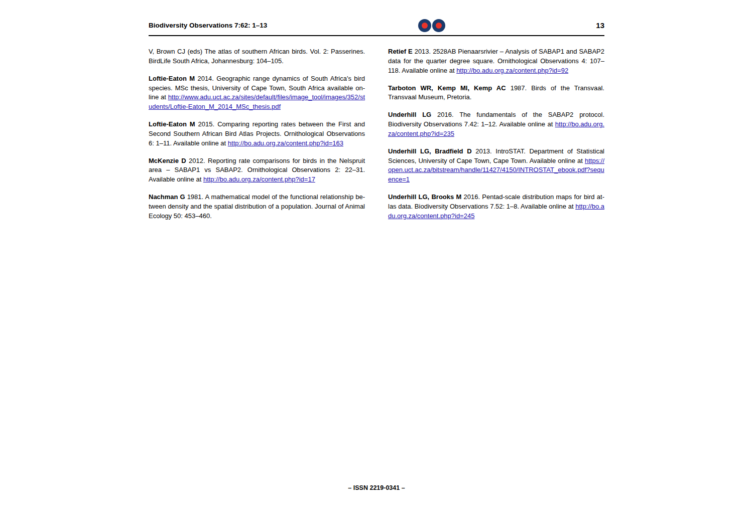Biodiversity Observations 7:62: 1–13
13
V, Brown CJ (eds) The atlas of southern African birds. Vol. 2: Passerines. BirdLife South Africa, Johannesburg: 104–105.
Loftie-Eaton M 2014. Geographic range dynamics of South Africa's bird species. MSc thesis, University of Cape Town, South Africa available online at http://www.adu.uct.ac.za/sites/default/files/image_tool/images/352/students/Loftie-Eaton_M_2014_MSc_thesis.pdf
Loftie-Eaton M 2015. Comparing reporting rates between the First and Second Southern African Bird Atlas Projects. Ornithological Observations 6: 1–11. Available online at http://bo.adu.org.za/content.php?id=163
McKenzie D 2012. Reporting rate comparisons for birds in the Nelspruit area – SABAP1 vs SABAP2. Ornithological Observations 2: 22–31. Available online at http://bo.adu.org.za/content.php?id=17
Nachman G 1981. A mathematical model of the functional relationship between density and the spatial distribution of a population. Journal of Animal Ecology 50: 453–460.
Retief E 2013. 2528AB Pienaarsrivier – Analysis of SABAP1 and SABAP2 data for the quarter degree square. Ornithological Observations 4: 107–118. Available online at http://bo.adu.org.za/content.php?id=92
Tarboton WR, Kemp MI, Kemp AC 1987. Birds of the Transvaal. Transvaal Museum, Pretoria.
Underhill LG 2016. The fundamentals of the SABAP2 protocol. Biodiversity Observations 7.42: 1–12. Available online at http://bo.adu.org.za/content.php?id=235
Underhill LG, Bradfield D 2013. IntroSTAT. Department of Statistical Sciences, University of Cape Town, Cape Town. Available online at https://open.uct.ac.za/bitstream/handle/11427/4150/INTROSTAT_ebook.pdf?sequence=1
Underhill LG, Brooks M 2016. Pentad-scale distribution maps for bird atlas data. Biodiversity Observations 7.52: 1–8. Available online at http://bo.adu.org.za/content.php?id=245
– ISSN 2219-0341 –